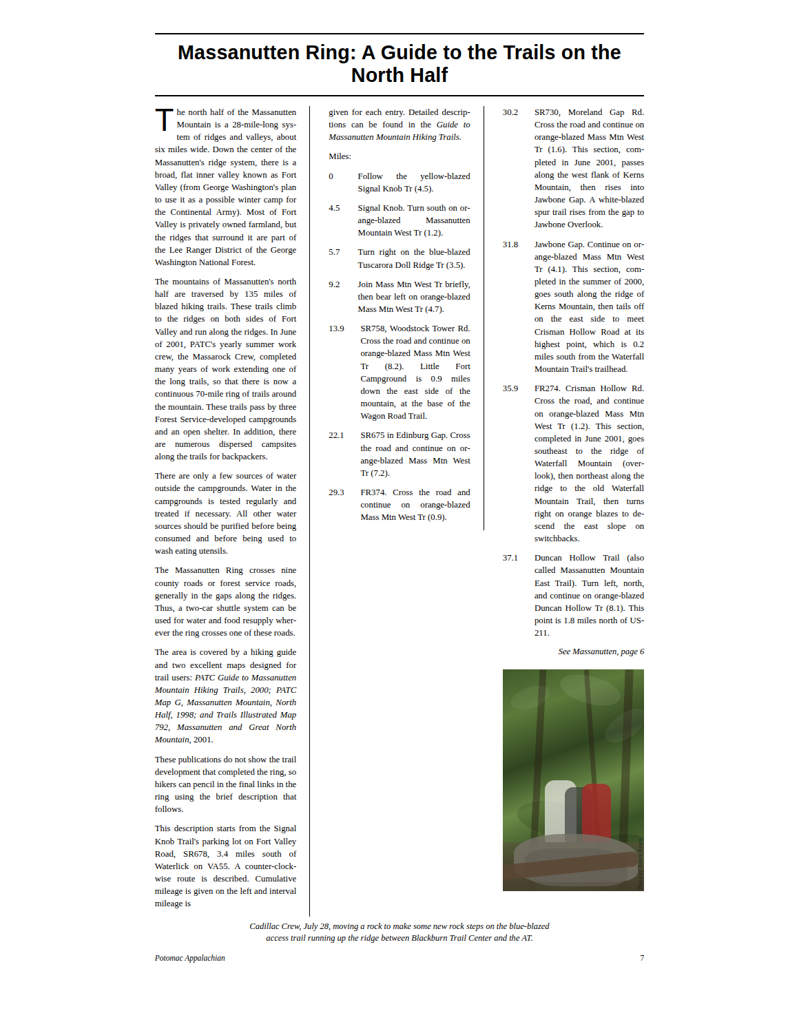Massanutten Ring: A Guide to the Trails on the North Half
The north half of the Massanutten Mountain is a 28-mile-long system of ridges and valleys, about six miles wide. Down the center of the Massanutten's ridge system, there is a broad, flat inner valley known as Fort Valley (from George Washington's plan to use it as a possible winter camp for the Continental Army). Most of Fort Valley is privately owned farmland, but the ridges that surround it are part of the Lee Ranger District of the George Washington National Forest.
The mountains of Massanutten's north half are traversed by 135 miles of blazed hiking trails. These trails climb to the ridges on both sides of Fort Valley and run along the ridges. In June of 2001, PATC's yearly summer work crew, the Massarock Crew, completed many years of work extending one of the long trails, so that there is now a continuous 70-mile ring of trails around the mountain. These trails pass by three Forest Service-developed campgrounds and an open shelter. In addition, there are numerous dispersed campsites along the trails for backpackers.
There are only a few sources of water outside the campgrounds. Water in the campgrounds is tested regularly and treated if necessary. All other water sources should be purified before being consumed and before being used to wash eating utensils.
The Massanutten Ring crosses nine county roads or forest service roads, generally in the gaps along the ridges. Thus, a two-car shuttle system can be used for water and food resupply wherever the ring crosses one of these roads.
The area is covered by a hiking guide and two excellent maps designed for trail users: PATC Guide to Massanutten Mountain Hiking Trails, 2000; PATC Map G, Massanutten Mountain, North Half, 1998; and Trails Illustrated Map 792, Massanutten and Great North Mountain, 2001.
These publications do not show the trail development that completed the ring, so hikers can pencil in the final links in the ring using the brief description that follows.
This description starts from the Signal Knob Trail's parking lot on Fort Valley Road, SR678, 3.4 miles south of Waterlick on VA55. A counter-clockwise route is described. Cumulative mileage is given on the left and interval mileage is
given for each entry. Detailed descriptions can be found in the Guide to Massanutten Mountain Hiking Trails.
Miles:
0
Follow the yellow-blazed Signal Knob Tr (4.5).
4.5
Signal Knob. Turn south on orange-blazed Massanutten Mountain West Tr (1.2).
5.7
Turn right on the blue-blazed Tuscarora Doll Ridge Tr (3.5).
9.2
Join Mass Mtn West Tr briefly, then bear left on orange-blazed Mass Mtn West Tr (4.7).
13.9
SR758, Woodstock Tower Rd. Cross the road and continue on orange-blazed Mass Mtn West Tr (8.2). Little Fort Campground is 0.9 miles down the east side of the mountain, at the base of the Wagon Road Trail.
22.1
SR675 in Edinburg Gap. Cross the road and continue on orange-blazed Mass Mtn West Tr (7.2).
29.3
FR374. Cross the road and continue on orange-blazed Mass Mtn West Tr (0.9).
30.2
SR730, Moreland Gap Rd. Cross the road and continue on orange-blazed Mass Mtn West Tr (1.6). This section, completed in June 2001, passes along the west flank of Kerns Mountain, then rises into Jawbone Gap. A white-blazed spur trail rises from the gap to Jawbone Overlook.
31.8
Jawbone Gap. Continue on orange-blazed Mass Mtn West Tr (4.1). This section, completed in the summer of 2000, goes south along the ridge of Kerns Mountain, then tails off on the east side to meet Crisman Hollow Road at its highest point, which is 0.2 miles south from the Waterfall Mountain Trail's trailhead.
35.9
FR274. Crisman Hollow Rd. Cross the road, and continue on orange-blazed Mass Mtn West Tr (1.2). This section, completed in June 2001, goes southeast to the ridge of Waterfall Mountain (overlook), then northeast along the ridge to the old Waterfall Mountain Trail, then turns right on orange blazes to descend the east slope on switchbacks.
37.1
Duncan Hollow Trail (also called Massanutten Mountain East Trail). Turn left, north, and continue on orange-blazed Duncan Hollow Tr (8.1). This point is 1.8 miles north of US-211.
See Massanutten, page 6
Photo by Aimee Kratts
Cadillac Crew, July 28, moving a rock to make some new rock steps on the blue-blazed
access trail running up the ridge between Blackburn Trail Center and the AT.
Potomac Appalachian
7